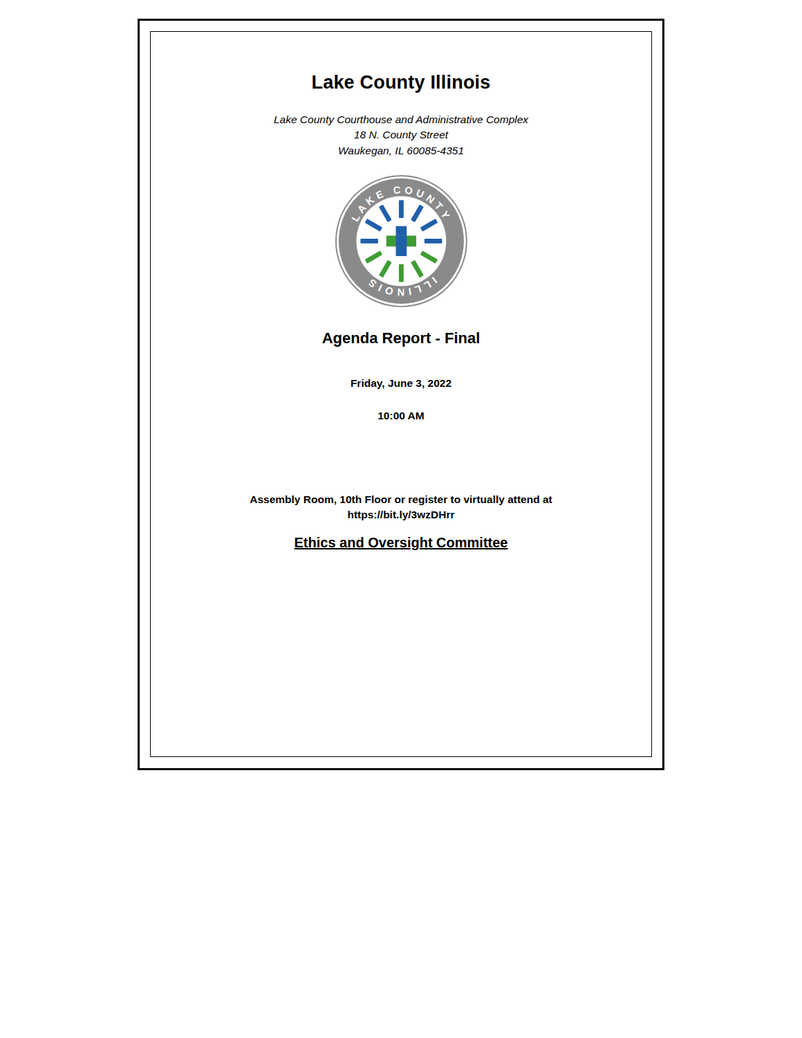Lake County Illinois
Lake County Courthouse and Administrative Complex
18 N. County Street
Waukegan, IL 60085-4351
LAKE COUNTY ILLINOIS
Agenda Report - Final
Friday, June 3, 2022
10:00 AM
Assembly Room, 10th Floor or register to virtually attend at
https://bit.ly/3wzDHrr
Ethics and Oversight Committee